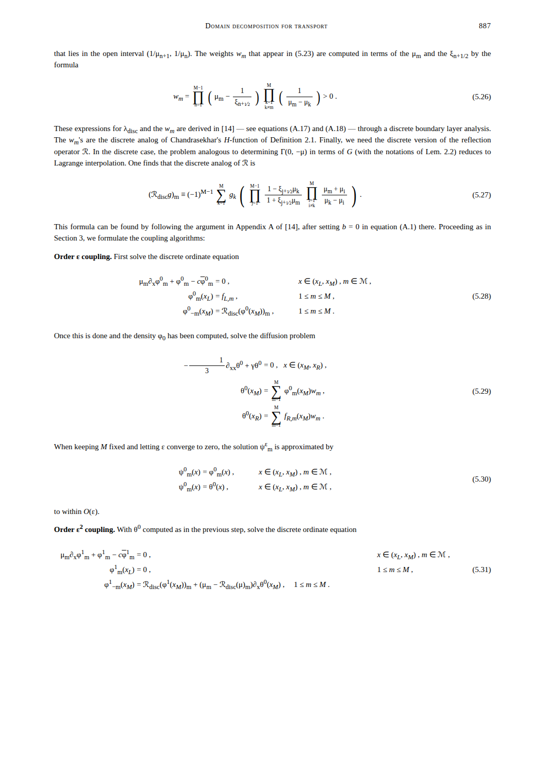Domain decomposition for transport 887
that lies in the open interval (1/μn+1, 1/μn). The weights wm that appear in (5.23) are computed in terms of the μm and the ξn+1/2 by the formula
wm = M−1∏n=1 ( μm − 1 ξn+1⁄2 ) M∏k=1
k≠m ( 1 μm − μk ) > 0 .
(5.26)
These expressions for λdisc and the wm are derived in [14] — see equations (A.17) and (A.18) — through a discrete boundary layer analysis. The wm's are the discrete analog of Chandrasekhar's H-function of Definition 2.1. Finally, we need the discrete version of the reflection operator ℛ. In the discrete case, the problem analogous to determining Γ(0, −μ) in terms of G (with the notations of Lem. 2.2) reduces to Lagrange interpolation. One finds that the discrete analog of ℛ is
(ℛdiscg)m ≡ (−1)M−1 M∑k=1 gk ( M−1∏j=1 1 − ξj+1⁄2μk 1 + ξj+1⁄2μm M∏i=1
i≠k μm + μi μk − μi ) .
(5.27)
This formula can be found by following the argument in Appendix A of [14], after setting b = 0 in equation (A.1) there. Proceeding as in Section 3, we formulate the coupling algorithms:
Order ε coupling. First solve the discrete ordinate equation
μm∂xφ0m + φ0m − cφ0m = 0 , x ∈ (xL, xM) , m ∈ ℳ ,
φ0m(xL) = fL,m , 1 ≤ m ≤ M ,
φ0−m(xM) = ℛdisc(φ0(xM))m , 1 ≤ m ≤ M .
(5.28)
Once this is done and the density φ0 has been computed, solve the diffusion problem
−13∂xxθ0 + γθ0 = 0 , x ∈ (xM, xR) ,
θ0(xM) = M∑m=1 φ0m(xM)wm ,
θ0(xR) = M∑m=1 fR,m(xM)wm .
(5.29)
When keeping M fixed and letting ε converge to zero, the solution ψεm is approximated by
ψ0m(x) = φ0m(x) , x ∈ (xL, xM) , m ∈ ℳ ,
ψ0m(x) = θ0(x) , x ∈ (xL, xM) , m ∈ ℳ ,
(5.30)
to within O(ε).
Order ε2 coupling. With θ0 computed as in the previous step, solve the discrete ordinate equation
μm∂xφ1m + φ1m − cφ1m = 0 , x ∈ (xL, xM) , m ∈ ℳ ,
φ1m(xL) = 0 , 1 ≤ m ≤ M ,
φ1−m(xM) = ℛdisc(φ1(xM))m + (μm − ℛdisc(μ)m)∂xθ0(xM) , 1 ≤ m ≤ M .
(5.31)